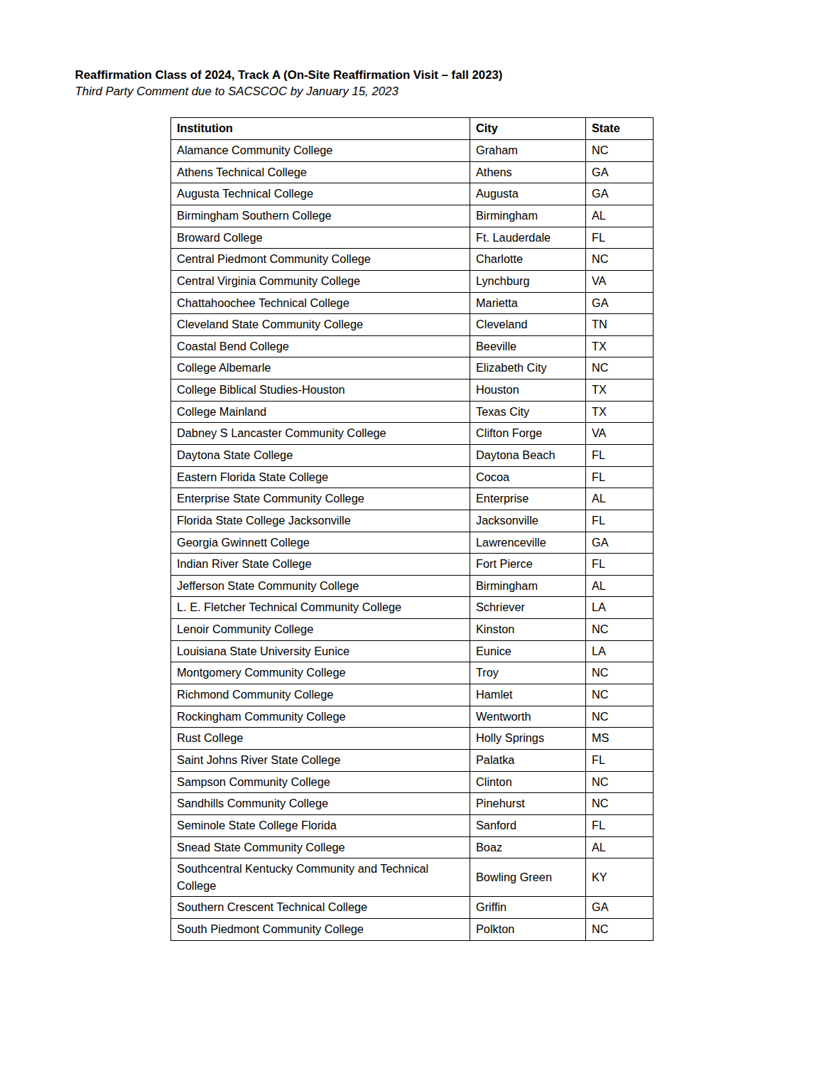Reaffirmation Class of 2024, Track A (On-Site Reaffirmation Visit – fall 2023)
Third Party Comment due to SACSCOC by January 15, 2023
| Institution | City | State |
| --- | --- | --- |
| Alamance Community College | Graham | NC |
| Athens Technical College | Athens | GA |
| Augusta Technical College | Augusta | GA |
| Birmingham Southern College | Birmingham | AL |
| Broward College | Ft. Lauderdale | FL |
| Central Piedmont Community College | Charlotte | NC |
| Central Virginia Community College | Lynchburg | VA |
| Chattahoochee Technical College | Marietta | GA |
| Cleveland State Community College | Cleveland | TN |
| Coastal Bend College | Beeville | TX |
| College Albemarle | Elizabeth City | NC |
| College Biblical Studies-Houston | Houston | TX |
| College Mainland | Texas City | TX |
| Dabney S Lancaster Community College | Clifton Forge | VA |
| Daytona State College | Daytona Beach | FL |
| Eastern Florida State College | Cocoa | FL |
| Enterprise State Community College | Enterprise | AL |
| Florida State College Jacksonville | Jacksonville | FL |
| Georgia Gwinnett College | Lawrenceville | GA |
| Indian River State College | Fort Pierce | FL |
| Jefferson State Community College | Birmingham | AL |
| L. E. Fletcher Technical Community College | Schriever | LA |
| Lenoir Community College | Kinston | NC |
| Louisiana State University Eunice | Eunice | LA |
| Montgomery Community College | Troy | NC |
| Richmond Community College | Hamlet | NC |
| Rockingham Community College | Wentworth | NC |
| Rust College | Holly Springs | MS |
| Saint Johns River State College | Palatka | FL |
| Sampson Community College | Clinton | NC |
| Sandhills Community College | Pinehurst | NC |
| Seminole State College Florida | Sanford | FL |
| Snead State Community College | Boaz | AL |
| Southcentral Kentucky Community and Technical College | Bowling Green | KY |
| Southern Crescent Technical College | Griffin | GA |
| South Piedmont Community College | Polkton | NC |